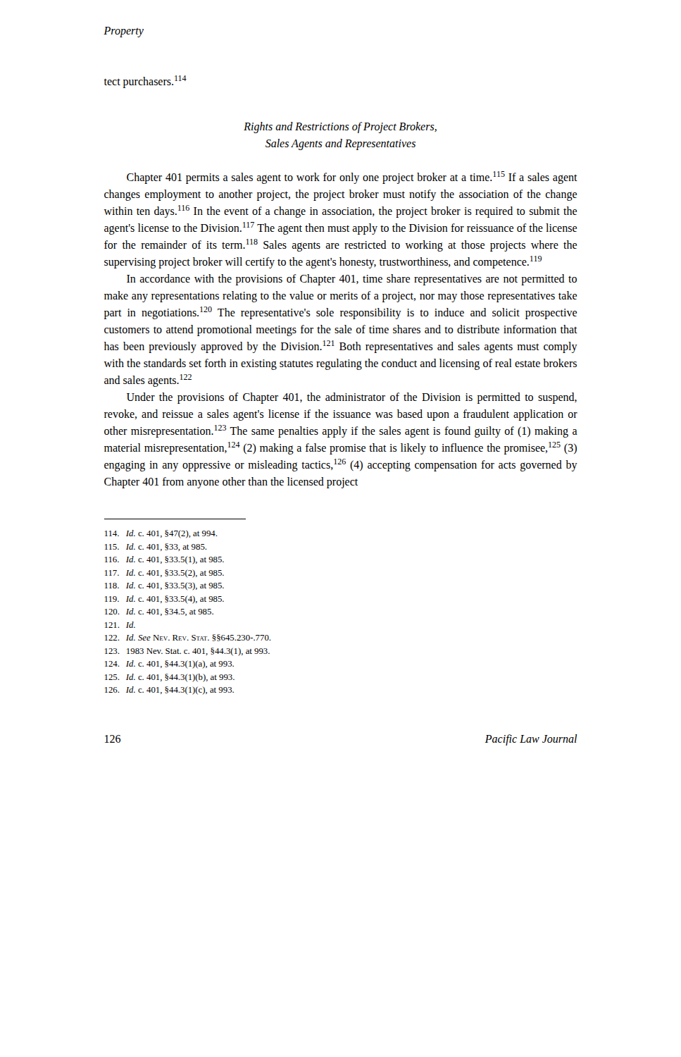Property
tect purchasers.114
Rights and Restrictions of Project Brokers,
Sales Agents and Representatives
Chapter 401 permits a sales agent to work for only one project broker at a time.115 If a sales agent changes employment to another project, the project broker must notify the association of the change within ten days.116 In the event of a change in association, the project broker is required to submit the agent's license to the Division.117 The agent then must apply to the Division for reissuance of the license for the remainder of its term.118 Sales agents are restricted to working at those projects where the supervising project broker will certify to the agent's honesty, trustworthiness, and competence.119
In accordance with the provisions of Chapter 401, time share representatives are not permitted to make any representations relating to the value or merits of a project, nor may those representatives take part in negotiations.120 The representative's sole responsibility is to induce and solicit prospective customers to attend promotional meetings for the sale of time shares and to distribute information that has been previously approved by the Division.121 Both representatives and sales agents must comply with the standards set forth in existing statutes regulating the conduct and licensing of real estate brokers and sales agents.122
Under the provisions of Chapter 401, the administrator of the Division is permitted to suspend, revoke, and reissue a sales agent's license if the issuance was based upon a fraudulent application or other misrepresentation.123 The same penalties apply if the sales agent is found guilty of (1) making a material misrepresentation,124 (2) making a false promise that is likely to influence the promisee,125 (3) engaging in any oppressive or misleading tactics,126 (4) accepting compensation for acts governed by Chapter 401 from anyone other than the licensed project
114. Id. c. 401, §47(2), at 994.
115. Id. c. 401, §33, at 985.
116. Id. c. 401, §33.5(1), at 985.
117. Id. c. 401, §33.5(2), at 985.
118. Id. c. 401, §33.5(3), at 985.
119. Id. c. 401, §33.5(4), at 985.
120. Id. c. 401, §34.5, at 985.
121. Id.
122. Id. See Nev. Rev. Stat. §§645.230-.770.
123. 1983 Nev. Stat. c. 401, §44.3(1), at 993.
124. Id. c. 401, §44.3(1)(a), at 993.
125. Id. c. 401, §44.3(1)(b), at 993.
126. Id. c. 401, §44.3(1)(c), at 993.
126 Pacific Law Journal